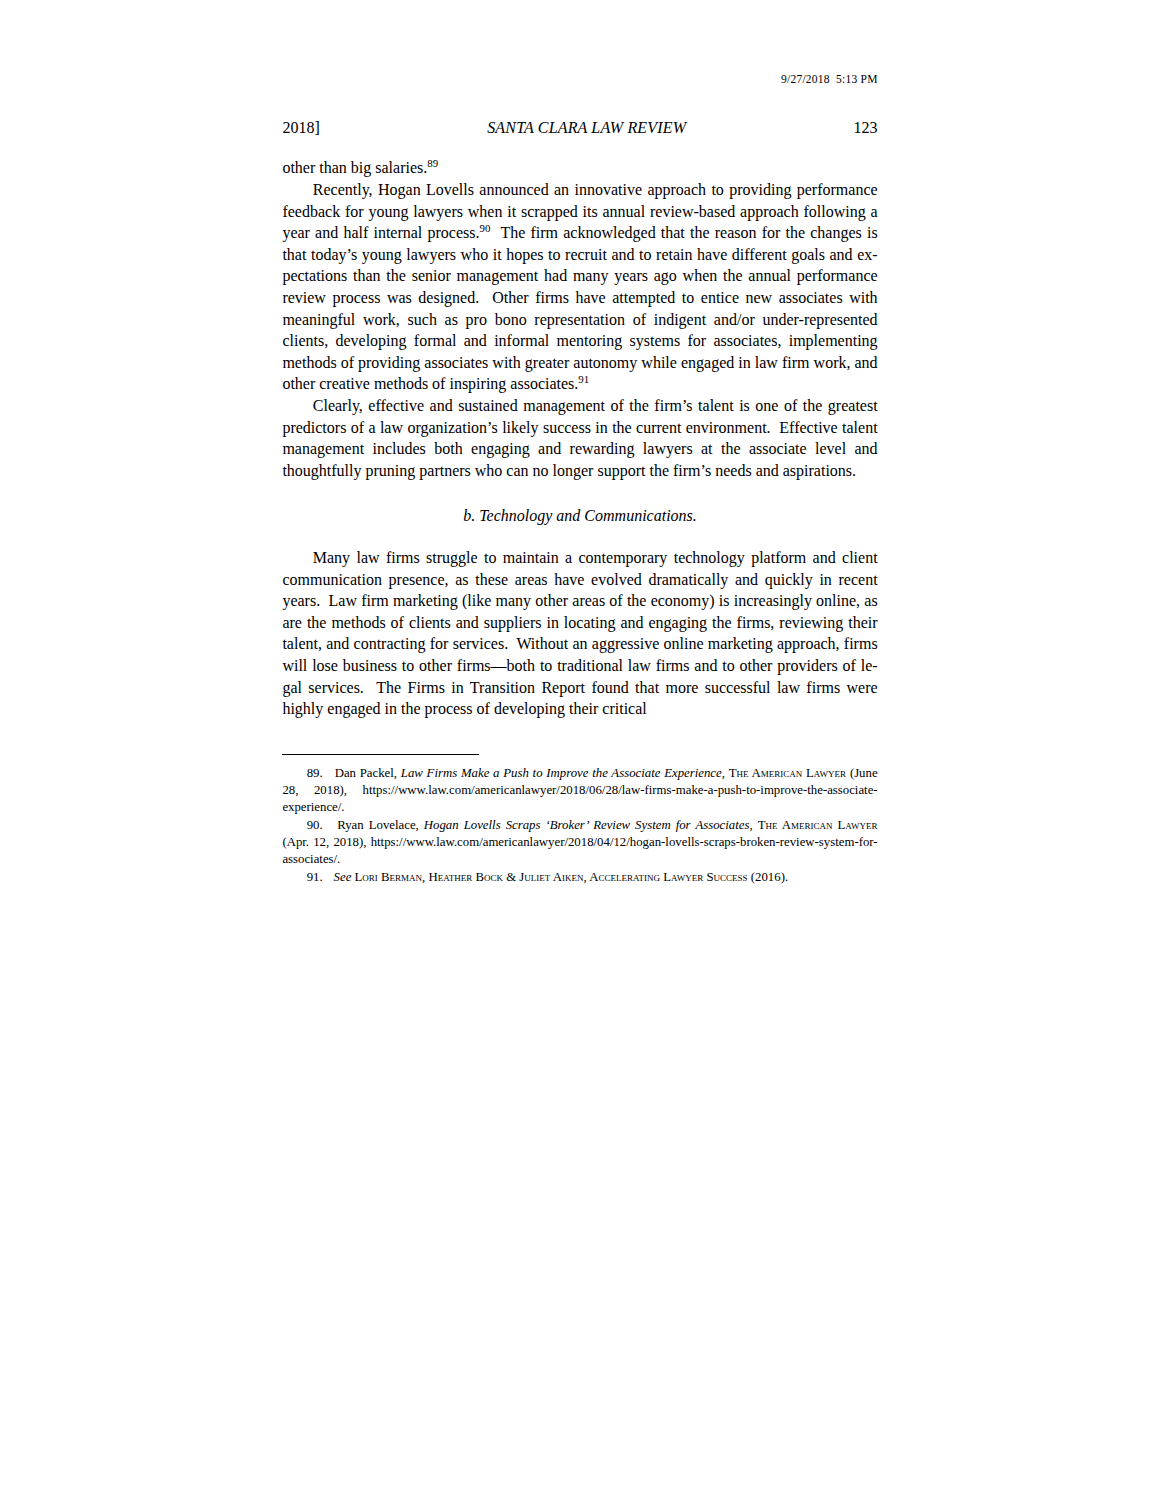9/27/2018 5:13 PM
2018] SANTA CLARA LAW REVIEW 123
other than big salaries.89
Recently, Hogan Lovells announced an innovative approach to providing performance feedback for young lawyers when it scrapped its annual review-based approach following a year and half internal process.90 The firm acknowledged that the reason for the changes is that today’s young lawyers who it hopes to recruit and to retain have different goals and expectations than the senior management had many years ago when the annual performance review process was designed. Other firms have attempted to entice new associates with meaningful work, such as pro bono representation of indigent and/or under-represented clients, developing formal and informal mentoring systems for associates, implementing methods of providing associates with greater autonomy while engaged in law firm work, and other creative methods of inspiring associates.91
Clearly, effective and sustained management of the firm’s talent is one of the greatest predictors of a law organization’s likely success in the current environment. Effective talent management includes both engaging and rewarding lawyers at the associate level and thoughtfully pruning partners who can no longer support the firm’s needs and aspirations.
b. Technology and Communications.
Many law firms struggle to maintain a contemporary technology platform and client communication presence, as these areas have evolved dramatically and quickly in recent years. Law firm marketing (like many other areas of the economy) is increasingly online, as are the methods of clients and suppliers in locating and engaging the firms, reviewing their talent, and contracting for services. Without an aggressive online marketing approach, firms will lose business to other firms—both to traditional law firms and to other providers of legal services. The Firms in Transition Report found that more successful law firms were highly engaged in the process of developing their critical
89. Dan Packel, Law Firms Make a Push to Improve the Associate Experience, The American Lawyer (June 28, 2018), https://www.law.com/americanlawyer/2018/06/28/law-firms-make-a-push-to-improve-the-associate-experience/.
90. Ryan Lovelace, Hogan Lovells Scraps ‘Broker’ Review System for Associates, The American Lawyer (Apr. 12, 2018), https://www.law.com/americanlawyer/2018/04/12/hogan-lovells-scraps-broken-review-system-for-associates/.
91. See Lori Berman, Heather Bock & Juliet Aiken, Accelerating Lawyer Success (2016).